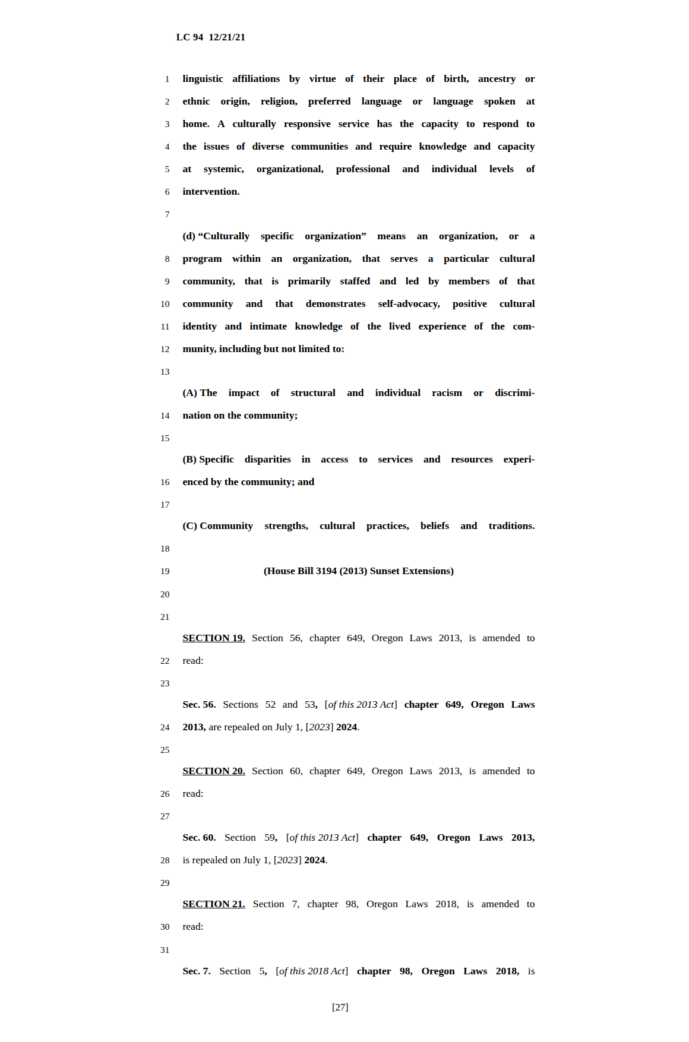LC 94 12/21/21
| 1 | linguistic affiliations by virtue of their place of birth, ancestry or |
| 2 | ethnic origin, religion, preferred language or language spoken at |
| 3 | home. A culturally responsive service has the capacity to respond to |
| 4 | the issues of diverse communities and require knowledge and capacity |
| 5 | at systemic, organizational, professional and individual levels of |
| 6 | intervention. |
| 7 | (d) “Culturally specific organization” means an organization, or a |
| 8 | program within an organization, that serves a particular cultural |
| 9 | community, that is primarily staffed and led by members of that |
| 10 | community and that demonstrates self-advocacy, positive cultural |
| 11 | identity and intimate knowledge of the lived experience of the com- |
| 12 | munity, including but not limited to: |
| 13 | (A) The impact of structural and individual racism or discrimi- |
| 14 | nation on the community; |
| 15 | (B) Specific disparities in access to services and resources experi- |
| 16 | enced by the community; and |
| 17 | (C) Community strengths, cultural practices, beliefs and traditions. |
| 18 | |
| 19 | (House Bill 3194 (2013) Sunset Extensions) |
| 20 | |
| 21 | SECTION 19. Section 56, chapter 649, Oregon Laws 2013, is amended to |
| 22 | read: |
| 23 | Sec. 56. Sections 52 and 53 , [ of this 2013 Act ] chapter 649, Oregon Laws |
| 24 | 2013, are repealed on July 1, [ 2023 ] 2024 . |
| 25 | SECTION 20. Section 60, chapter 649, Oregon Laws 2013, is amended to |
| 26 | read: |
| 27 | Sec. 60. Section 59 , [ of this 2013 Act ] chapter 649, Oregon Laws 2013, |
| 28 | is repealed on July 1, [ 2023 ] 2024 . |
| 29 | SECTION 21. Section 7, chapter 98, Oregon Laws 2018, is amended to |
| 30 | read: |
| 31 | Sec. 7. Section 5 , [ of this 2018 Act ] chapter 98, Oregon Laws 2018, is |
[27]